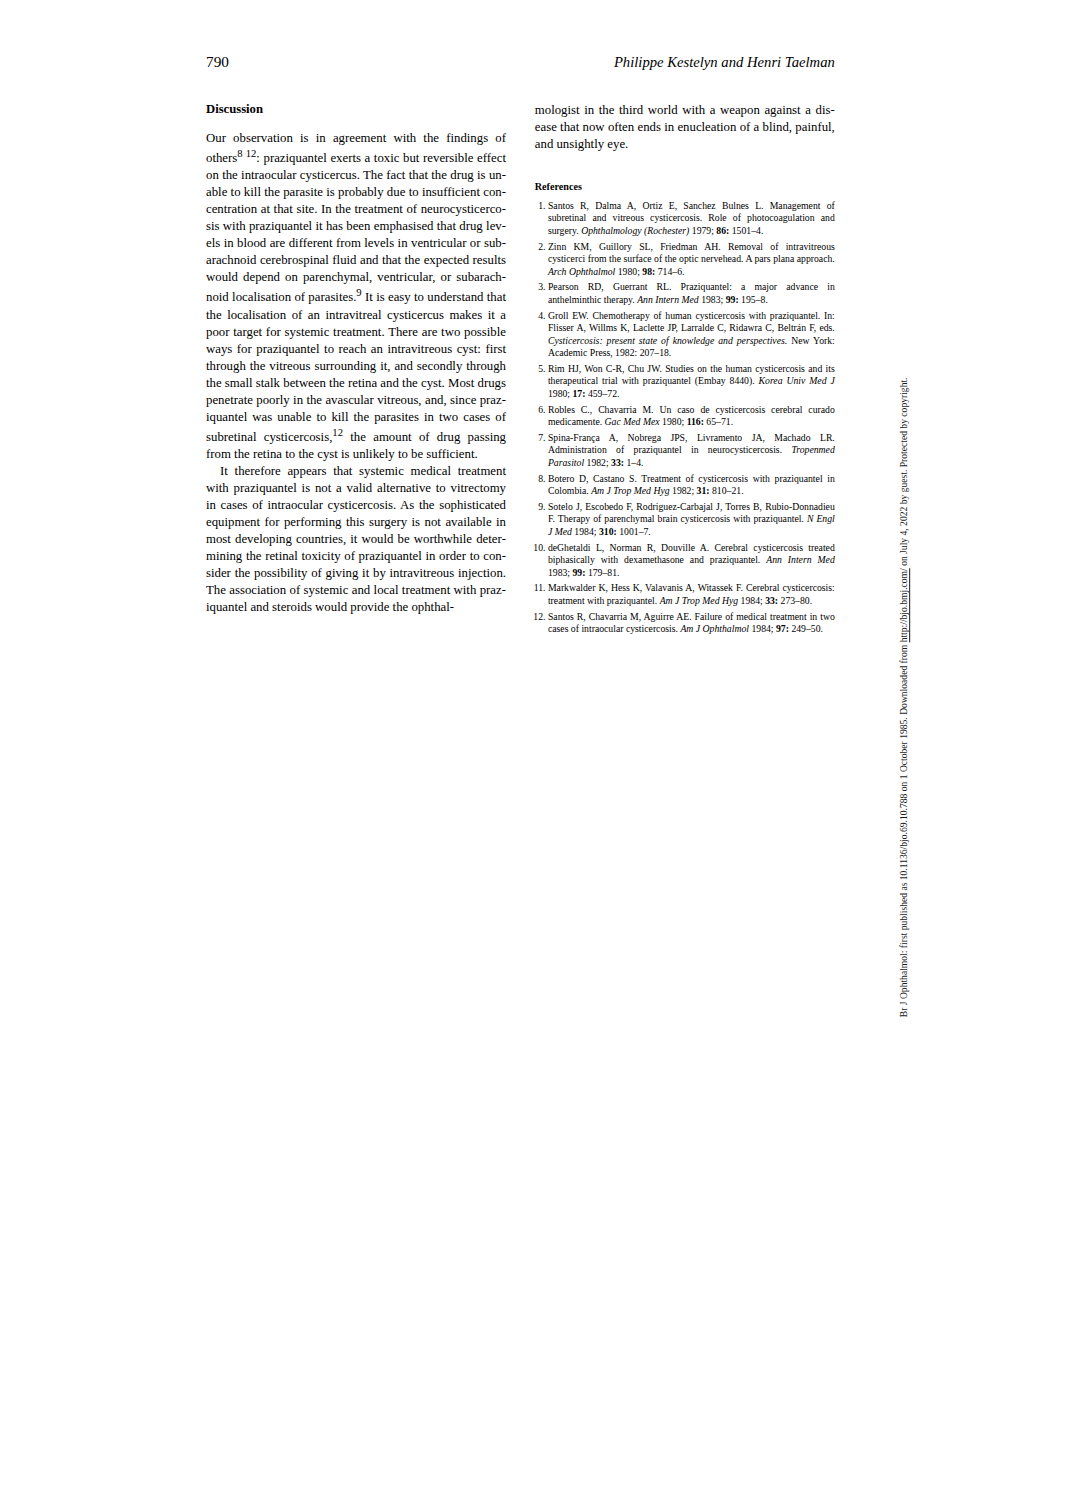Br J Ophthalmol: first published as 10.1136/bjo.69.10.788 on 1 October 1985. Downloaded from http://bjo.bmj.com/ on July 4, 2022 by guest. Protected by copyright.
790
Philippe Kestelyn and Henri Taelman
Discussion
Our observation is in agreement with the findings of others8 12: praziquantel exerts a toxic but reversible effect on the intraocular cysticercus. The fact that the drug is unable to kill the parasite is probably due to insufficient concentration at that site. In the treatment of neurocysticercosis with praziquantel it has been emphasised that drug levels in blood are different from levels in ventricular or subarachnoid cerebrospinal fluid and that the expected results would depend on parenchymal, ventricular, or subarachnoid localisation of parasites.9 It is easy to understand that the localisation of an intravitreal cysticercus makes it a poor target for systemic treatment. There are two possible ways for praziquantel to reach an intravitreous cyst: first through the vitreous surrounding it, and secondly through the small stalk between the retina and the cyst. Most drugs penetrate poorly in the avascular vitreous, and, since praziquantel was unable to kill the parasites in two cases of subretinal cysticercosis,12 the amount of drug passing from the retina to the cyst is unlikely to be sufficient.
It therefore appears that systemic medical treatment with praziquantel is not a valid alternative to vitrectomy in cases of intraocular cysticercosis. As the sophisticated equipment for performing this surgery is not available in most developing countries, it would be worthwhile determining the retinal toxicity of praziquantel in order to consider the possibility of giving it by intravitreous injection. The association of systemic and local treatment with praziquantel and steroids would provide the ophthal-
mologist in the third world with a weapon against a disease that now often ends in enucleation of a blind, painful, and unsightly eye.
References
Santos R, Dalma A, Ortiz E, Sanchez Bulnes L. Management of subretinal and vitreous cysticercosis. Role of photocoagulation and surgery. Ophthalmology (Rochester) 1979; 86: 1501–4.
Zinn KM, Guillory SL, Friedman AH. Removal of intravitreous cysticerci from the surface of the optic nervehead. A pars plana approach. Arch Ophthalmol 1980; 98: 714–6.
Pearson RD, Guerrant RL. Praziquantel: a major advance in anthelminthic therapy. Ann Intern Med 1983; 99: 195–8.
Groll EW. Chemotherapy of human cysticercosis with praziquantel. In: Flisser A, Willms K, Laclette JP, Larralde C, Ridawra C, Beltrán F, eds. Cysticercosis: present state of knowledge and perspectives. New York: Academic Press, 1982: 207–18.
Rim HJ, Won C-R, Chu JW. Studies on the human cysticercosis and its therapeutical trial with praziquantel (Embay 8440). Korea Univ Med J 1980; 17: 459–72.
Robles C., Chavarria M. Un caso de cysticercosis cerebral curado medicamente. Gac Med Mex 1980; 116: 65–71.
Spina-França A, Nobrega JPS, Livramento JA, Machado LR. Administration of praziquantel in neurocysticercosis. Tropenmed Parasitol 1982; 33: 1–4.
Botero D, Castano S. Treatment of cysticercosis with praziquantel in Colombia. Am J Trop Med Hyg 1982; 31: 810–21.
Sotelo J, Escobedo F, Rodriguez-Carbajal J, Torres B, Rubio-Donnadieu F. Therapy of parenchymal brain cysticercosis with praziquantel. N Engl J Med 1984; 310: 1001–7.
deGhetaldi L, Norman R, Douville A. Cerebral cysticercosis treated biphasically with dexamethasone and praziquantel. Ann Intern Med 1983; 99: 179–81.
Markwalder K, Hess K, Valavanis A, Witassek F. Cerebral cysticercosis: treatment with praziquantel. Am J Trop Med Hyg 1984; 33: 273–80.
Santos R, Chavarria M, Aguirre AE. Failure of medical treatment in two cases of intraocular cysticercosis. Am J Ophthalmol 1984; 97: 249–50.